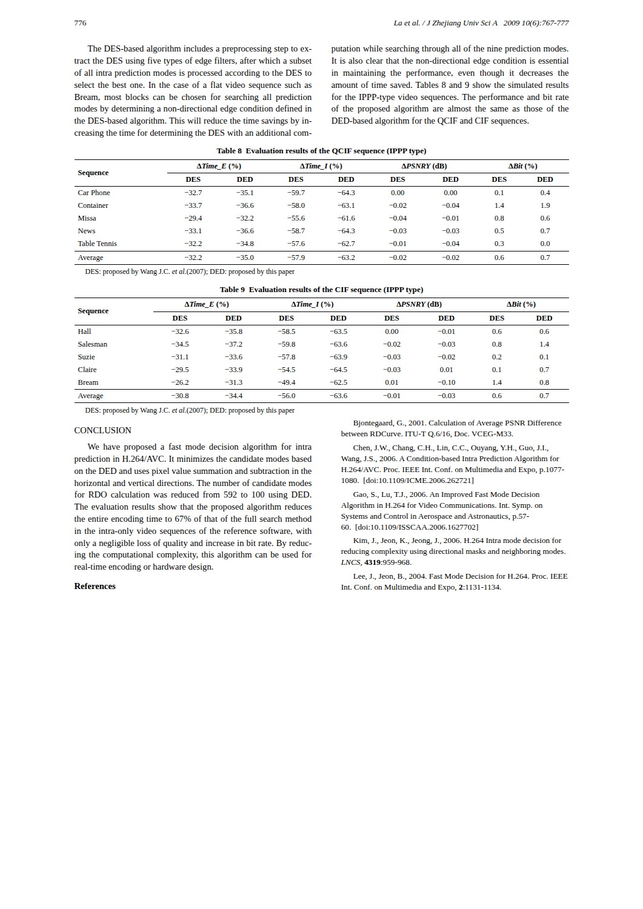776 La et al. / J Zhejiang Univ Sci A 2009 10(6):767-777
The DES-based algorithm includes a preprocessing step to extract the DES using five types of edge filters, after which a subset of all intra prediction modes is processed according to the DES to select the best one. In the case of a flat video sequence such as Bream, most blocks can be chosen for searching all prediction modes by determining a non-directional edge condition defined in the DES-based algorithm. This will reduce the time savings by increasing the time for determining the DES with an additional computation while searching through all of the nine prediction modes. It is also clear that the non-directional edge condition is essential in maintaining the performance, even though it decreases the amount of time saved. Tables 8 and 9 show the simulated results for the IPPP-type video sequences. The performance and bit rate of the proposed algorithm are almost the same as those of the DED-based algorithm for the QCIF and CIF sequences.
Table 8 Evaluation results of the QCIF sequence (IPPP type)
| Sequence | Δ Time_E (%) | Δ Time_I (%) | Δ PSNRY (dB) | Δ Bit (%) |
| --- | --- | --- | --- | --- |
| DES | DED | DES | DED | DES | DED | DES | DED |
| Car Phone | −32.7 | −35.1 | −59.7 | −64.3 | 0.00 | 0.00 | 0.1 | 0.4 |
| Container | −33.7 | −36.6 | −58.0 | −63.1 | −0.02 | −0.04 | 1.4 | 1.9 |
| Missa | −29.4 | −32.2 | −55.6 | −61.6 | −0.04 | −0.01 | 0.8 | 0.6 |
| News | −33.1 | −36.6 | −58.7 | −64.3 | −0.03 | −0.03 | 0.5 | 0.7 |
| Table Tennis | −32.2 | −34.8 | −57.6 | −62.7 | −0.01 | −0.04 | 0.3 | 0.0 |
| Average | −32.2 | −35.0 | −57.9 | −63.2 | −0.02 | −0.02 | 0.6 | 0.7 |
DES: proposed by Wang J.C. et al.(2007); DED: proposed by this paper
Table 9 Evaluation results of the CIF sequence (IPPP type)
| Sequence | Δ Time_E (%) | Δ Time_I (%) | Δ PSNRY (dB) | Δ Bit (%) |
| --- | --- | --- | --- | --- |
| DES | DED | DES | DED | DES | DED | DES | DED |
| Hall | −32.6 | −35.8 | −58.5 | −63.5 | 0.00 | −0.01 | 0.6 | 0.6 |
| Salesman | −34.5 | −37.2 | −59.8 | −63.6 | −0.02 | −0.03 | 0.8 | 1.4 |
| Suzie | −31.1 | −33.6 | −57.8 | −63.9 | −0.03 | −0.02 | 0.2 | 0.1 |
| Claire | −29.5 | −33.9 | −54.5 | −64.5 | −0.03 | 0.01 | 0.1 | 0.7 |
| Bream | −26.2 | −31.3 | −49.4 | −62.5 | 0.01 | −0.10 | 1.4 | 0.8 |
| Average | −30.8 | −34.4 | −56.0 | −63.6 | −0.01 | −0.03 | 0.6 | 0.7 |
DES: proposed by Wang J.C. et al.(2007); DED: proposed by this paper
Conclusion
We have proposed a fast mode decision algorithm for intra prediction in H.264/AVC. It minimizes the candidate modes based on the DED and uses pixel value summation and subtraction in the horizontal and vertical directions. The number of candidate modes for RDO calculation was reduced from 592 to 100 using DED. The evaluation results show that the proposed algorithm reduces the entire encoding time to 67% of that of the full search method in the intra-only video sequences of the reference software, with only a negligible loss of quality and increase in bit rate. By reducing the computational complexity, this algorithm can be used for real-time encoding or hardware design.
References
Bjontegaard, G., 2001. Calculation of Average PSNR Difference between RDCurve. ITU-T Q.6/16, Doc. VCEG-M33.
Chen, J.W., Chang, C.H., Lin, C.C., Ouyang, Y.H., Guo, J.I., Wang, J.S., 2006. A Condition-based Intra Prediction Algorithm for H.264/AVC. Proc. IEEE Int. Conf. on Multimedia and Expo, p.1077-1080. [doi:10.1109/ICME.2006.262721]
Gao, S., Lu, T.J., 2006. An Improved Fast Mode Decision Algorithm in H.264 for Video Communications. Int. Symp. on Systems and Control in Aerospace and Astronautics, p.57-60. [doi:10.1109/ISSCAA.2006.1627702]
Kim, J., Jeon, K., Jeong, J., 2006. H.264 Intra mode decision for reducing complexity using directional masks and neighboring modes. LNCS, 4319:959-968.
Lee, J., Jeon, B., 2004. Fast Mode Decision for H.264. Proc. IEEE Int. Conf. on Multimedia and Expo, 2:1131-1134.